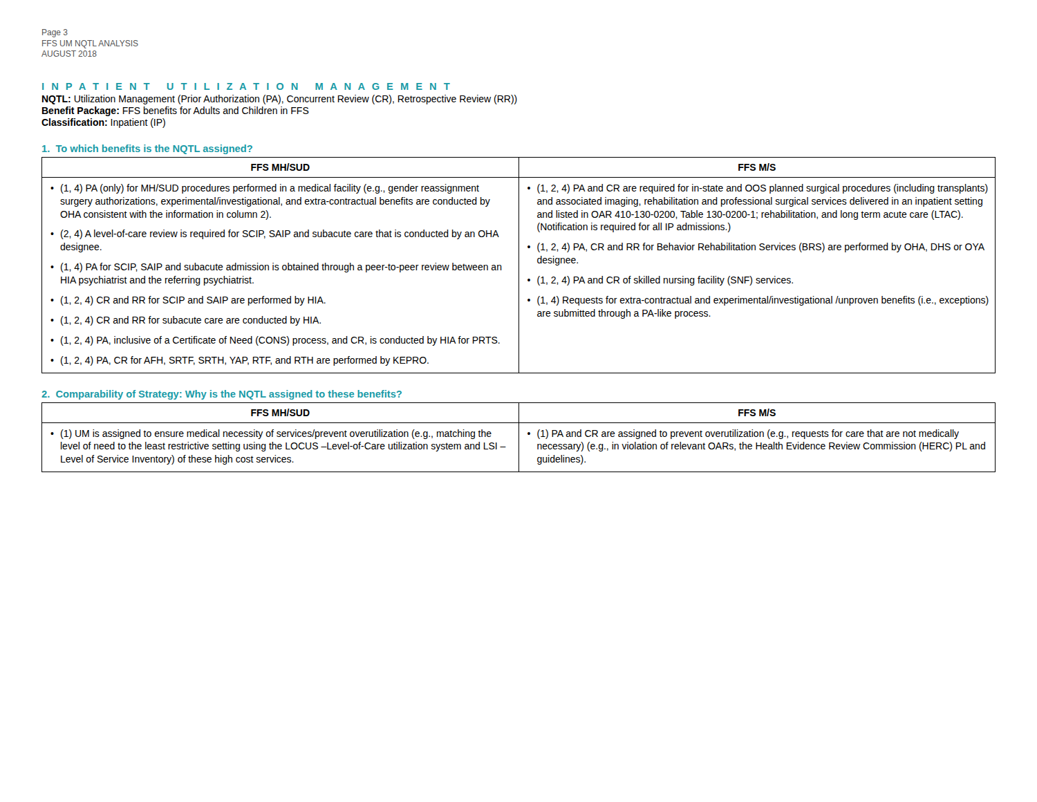Page 3
FFS UM NQTL ANALYSIS
AUGUST 2018
I N P A T I E N T U T I L I Z A T I O N M A N A G E M E N T
NQTL: Utilization Management (Prior Authorization (PA), Concurrent Review (CR), Retrospective Review (RR))
Benefit Package: FFS benefits for Adults and Children in FFS
Classification: Inpatient (IP)
1. To which benefits is the NQTL assigned?
| FFS MH/SUD | FFS M/S |
| --- | --- |
| (1, 4) PA (only) for MH/SUD procedures performed in a medical facility (e.g., gender reassignment surgery authorizations, experimental/investigational, and extra-contractual benefits are conducted by OHA consistent with the information in column 2). (2, 4) A level-of-care review is required for SCIP, SAIP and subacute care that is conducted by an OHA designee. (1, 4) PA for SCIP, SAIP and subacute admission is obtained through a peer-to-peer review between an HIA psychiatrist and the referring psychiatrist. (1, 2, 4) CR and RR for SCIP and SAIP are performed by HIA. (1, 2, 4) CR and RR for subacute care are conducted by HIA. (1, 2, 4) PA, inclusive of a Certificate of Need (CONS) process, and CR, is conducted by HIA for PRTS. (1, 2, 4) PA, CR for AFH, SRTF, SRTH, YAP, RTF, and RTH are performed by KEPRO. | (1, 2, 4) PA and CR are required for in-state and OOS planned surgical procedures (including transplants) and associated imaging, rehabilitation and professional surgical services delivered in an inpatient setting and listed in OAR 410-130-0200, Table 130-0200-1; rehabilitation, and long term acute care (LTAC). (Notification is required for all IP admissions.) (1, 2, 4) PA, CR and RR for Behavior Rehabilitation Services (BRS) are performed by OHA, DHS or OYA designee. (1, 2, 4) PA and CR of skilled nursing facility (SNF) services. (1, 4) Requests for extra-contractual and experimental/investigational /unproven benefits (i.e., exceptions) are submitted through a PA-like process. |
2. Comparability of Strategy: Why is the NQTL assigned to these benefits?
| FFS MH/SUD | FFS M/S |
| --- | --- |
| (1) UM is assigned to ensure medical necessity of services/prevent overutilization (e.g., matching the level of need to the least restrictive setting using the LOCUS –Level-of-Care utilization system and LSI – Level of Service Inventory) of these high cost services. | (1) PA and CR are assigned to prevent overutilization (e.g., requests for care that are not medically necessary) (e.g., in violation of relevant OARs, the Health Evidence Review Commission (HERC) PL and guidelines). |